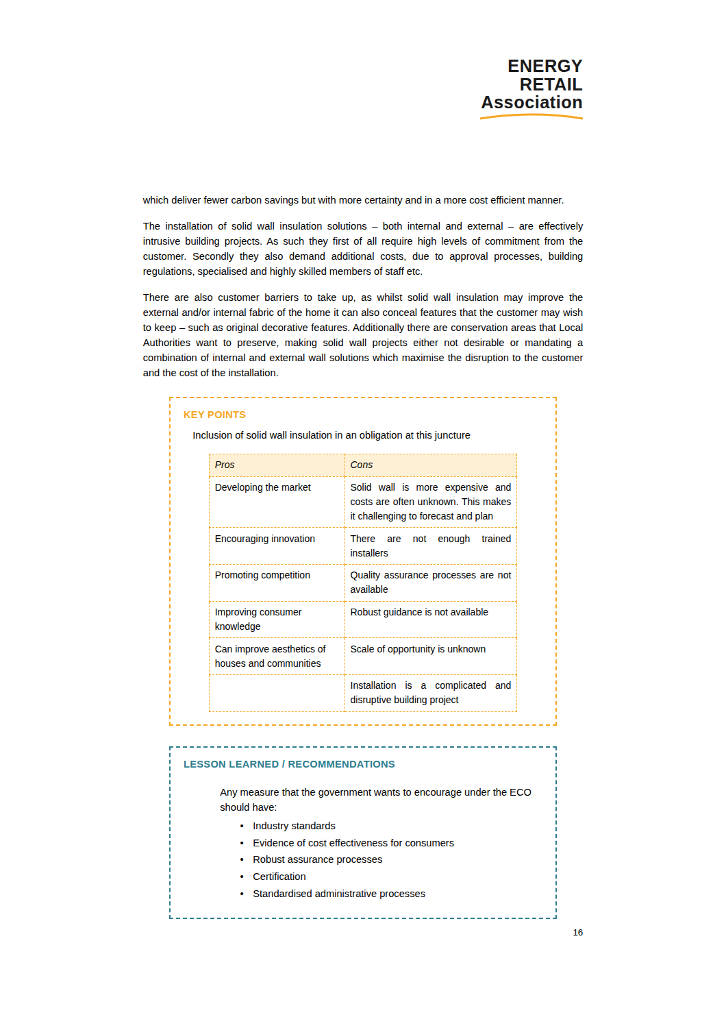ENERGY
RETAIL
Association
which deliver fewer carbon savings but with more certainty and in a more cost efficient manner.
The installation of solid wall insulation solutions – both internal and external – are effectively intrusive building projects. As such they first of all require high levels of commitment from the customer. Secondly they also demand additional costs, due to approval processes, building regulations, specialised and highly skilled members of staff etc.
There are also customer barriers to take up, as whilst solid wall insulation may improve the external and/or internal fabric of the home it can also conceal features that the customer may wish to keep – such as original decorative features. Additionally there are conservation areas that Local Authorities want to preserve, making solid wall projects either not desirable or mandating a combination of internal and external wall solutions which maximise the disruption to the customer and the cost of the installation.
KEY POINTS
Inclusion of solid wall insulation in an obligation at this juncture
| Pros | Cons |
| --- | --- |
| Developing the market | Solid wall is more expensive and costs are often unknown. This makes it challenging to forecast and plan |
| Encouraging innovation | There are not enough trained installers |
| Promoting competition | Quality assurance processes are not available |
| Improving consumer knowledge | Robust guidance is not available |
| Can improve aesthetics of houses and communities | Scale of opportunity is unknown |
| | Installation is a complicated and disruptive building project |
LESSON LEARNED / RECOMMENDATIONS
Any measure that the government wants to encourage under the ECO should have:
Industry standards
Evidence of cost effectiveness for consumers
Robust assurance processes
Certification
Standardised administrative processes
16